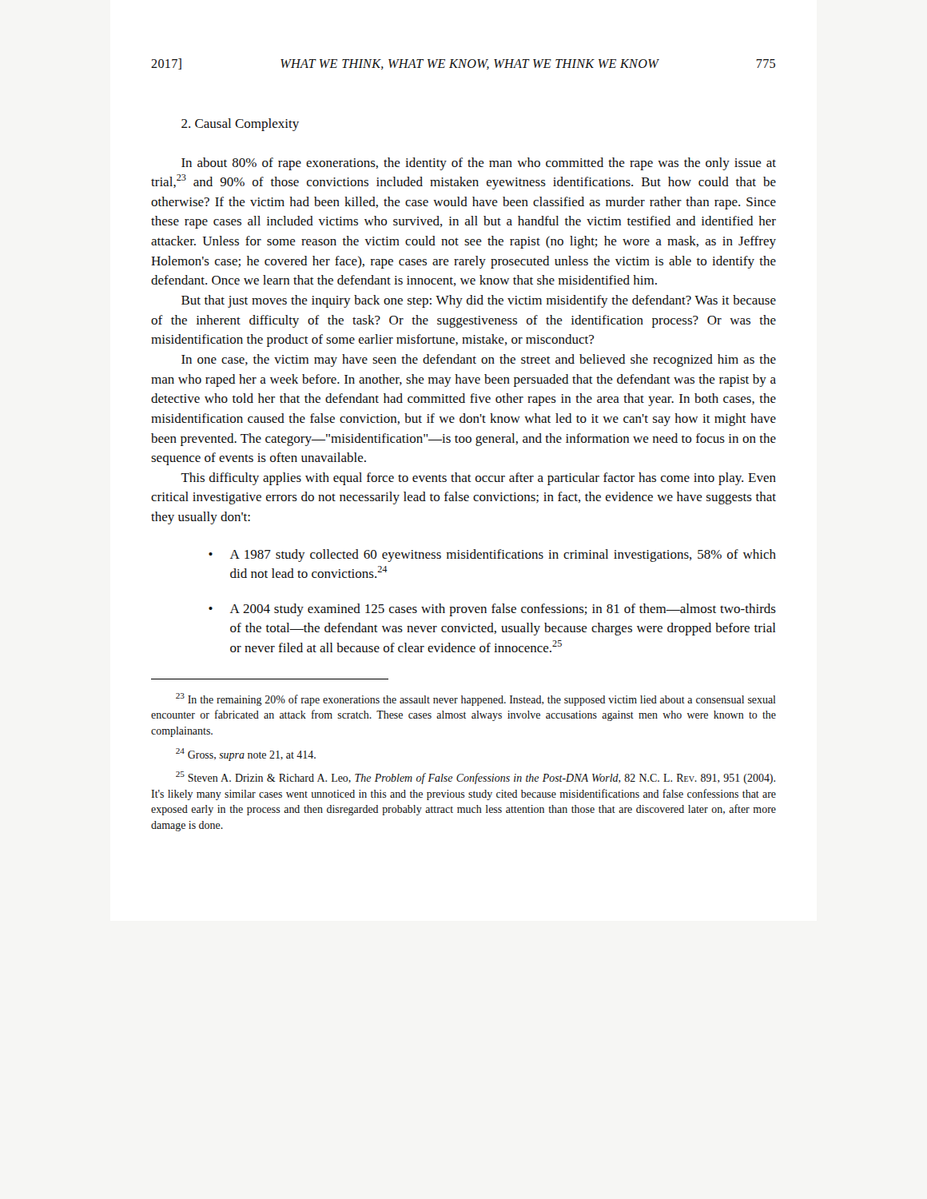2017] What We Think, What We Know, What We Think We Know 775
2. Causal Complexity
In about 80% of rape exonerations, the identity of the man who committed the rape was the only issue at trial,23 and 90% of those convictions included mistaken eyewitness identifications. But how could that be otherwise? If the victim had been killed, the case would have been classified as murder rather than rape. Since these rape cases all included victims who survived, in all but a handful the victim testified and identified her attacker. Unless for some reason the victim could not see the rapist (no light; he wore a mask, as in Jeffrey Holemon's case; he covered her face), rape cases are rarely prosecuted unless the victim is able to identify the defendant. Once we learn that the defendant is innocent, we know that she misidentified him.
But that just moves the inquiry back one step: Why did the victim misidentify the defendant? Was it because of the inherent difficulty of the task? Or the suggestiveness of the identification process? Or was the misidentification the product of some earlier misfortune, mistake, or misconduct?
In one case, the victim may have seen the defendant on the street and believed she recognized him as the man who raped her a week before. In another, she may have been persuaded that the defendant was the rapist by a detective who told her that the defendant had committed five other rapes in the area that year. In both cases, the misidentification caused the false conviction, but if we don't know what led to it we can't say how it might have been prevented. The category—"misidentification"—is too general, and the information we need to focus in on the sequence of events is often unavailable.
This difficulty applies with equal force to events that occur after a particular factor has come into play. Even critical investigative errors do not necessarily lead to false convictions; in fact, the evidence we have suggests that they usually don't:
A 1987 study collected 60 eyewitness misidentifications in criminal investigations, 58% of which did not lead to convictions.24
A 2004 study examined 125 cases with proven false confessions; in 81 of them—almost two-thirds of the total—the defendant was never convicted, usually because charges were dropped before trial or never filed at all because of clear evidence of innocence.25
23 In the remaining 20% of rape exonerations the assault never happened. Instead, the supposed victim lied about a consensual sexual encounter or fabricated an attack from scratch. These cases almost always involve accusations against men who were known to the complainants.
24 Gross, supra note 21, at 414.
25 Steven A. Drizin & Richard A. Leo, The Problem of False Confessions in the Post-DNA World, 82 N.C. L. Rev. 891, 951 (2004). It's likely many similar cases went unnoticed in this and the previous study cited because misidentifications and false confessions that are exposed early in the process and then disregarded probably attract much less attention than those that are discovered later on, after more damage is done.